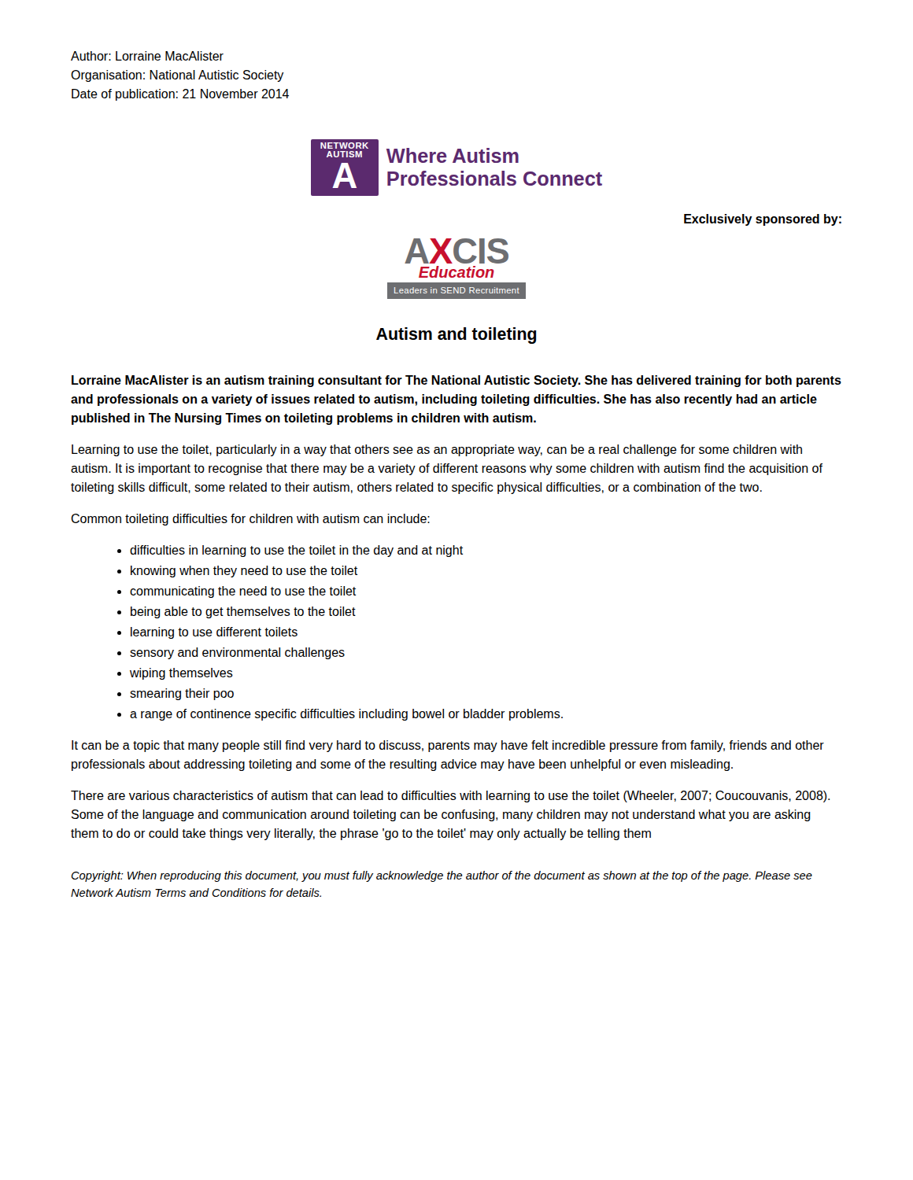Author: Lorraine MacAlister
Organisation: National Autistic Society
Date of publication: 21 November 2014
NETWORK AUTISM
A
Where Autism
Professionals Connect
Exclusively sponsored by:
AXCIS
Education
Leaders in SEND Recruitment
Autism and toileting
Lorraine MacAlister is an autism training consultant for The National Autistic Society. She has delivered training for both parents and professionals on a variety of issues related to autism, including toileting difficulties. She has also recently had an article published in The Nursing Times on toileting problems in children with autism.
Learning to use the toilet, particularly in a way that others see as an appropriate way, can be a real challenge for some children with autism. It is important to recognise that there may be a variety of different reasons why some children with autism find the acquisition of toileting skills difficult, some related to their autism, others related to specific physical difficulties, or a combination of the two.
Common toileting difficulties for children with autism can include:
difficulties in learning to use the toilet in the day and at night
knowing when they need to use the toilet
communicating the need to use the toilet
being able to get themselves to the toilet
learning to use different toilets
sensory and environmental challenges
wiping themselves
smearing their poo
a range of continence specific difficulties including bowel or bladder problems.
It can be a topic that many people still find very hard to discuss, parents may have felt incredible pressure from family, friends and other professionals about addressing toileting and some of the resulting advice may have been unhelpful or even misleading.
There are various characteristics of autism that can lead to difficulties with learning to use the toilet (Wheeler, 2007; Coucouvanis, 2008). Some of the language and communication around toileting can be confusing, many children may not understand what you are asking them to do or could take things very literally, the phrase 'go to the toilet' may only actually be telling them
Copyright: When reproducing this document, you must fully acknowledge the author of the document as shown at the top of the page. Please see Network Autism Terms and Conditions for details.